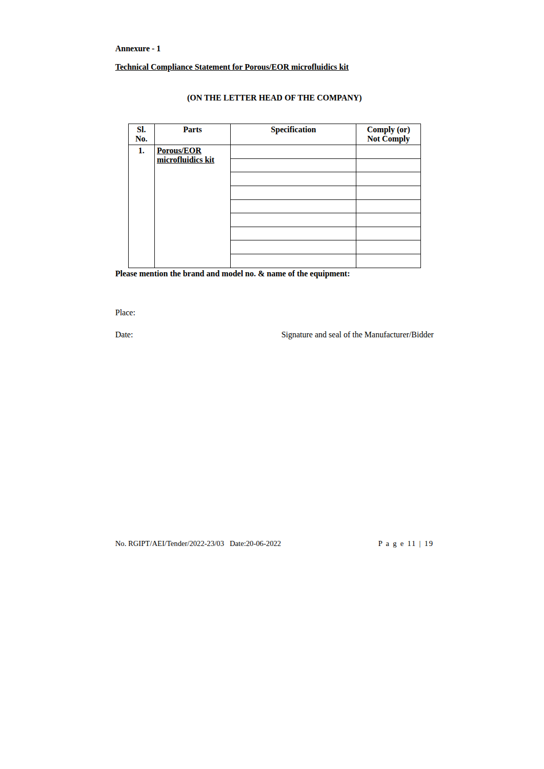Annexure - 1
Technical Compliance Statement for Porous/EOR microfluidics kit
(ON THE LETTER HEAD OF THE COMPANY)
| Sl. No. | Parts | Specification | Comply (or) Not Comply |
| --- | --- | --- | --- |
| 1. | Porous/EOR microfluidics kit | | |
Please mention the brand and model no. & name of the equipment:
Place:
Date:
Signature and seal of the Manufacturer/Bidder
No. RGIPT/AEI/Tender/2022-23/03 Date:20-06-2022
P a g e 11 | 19